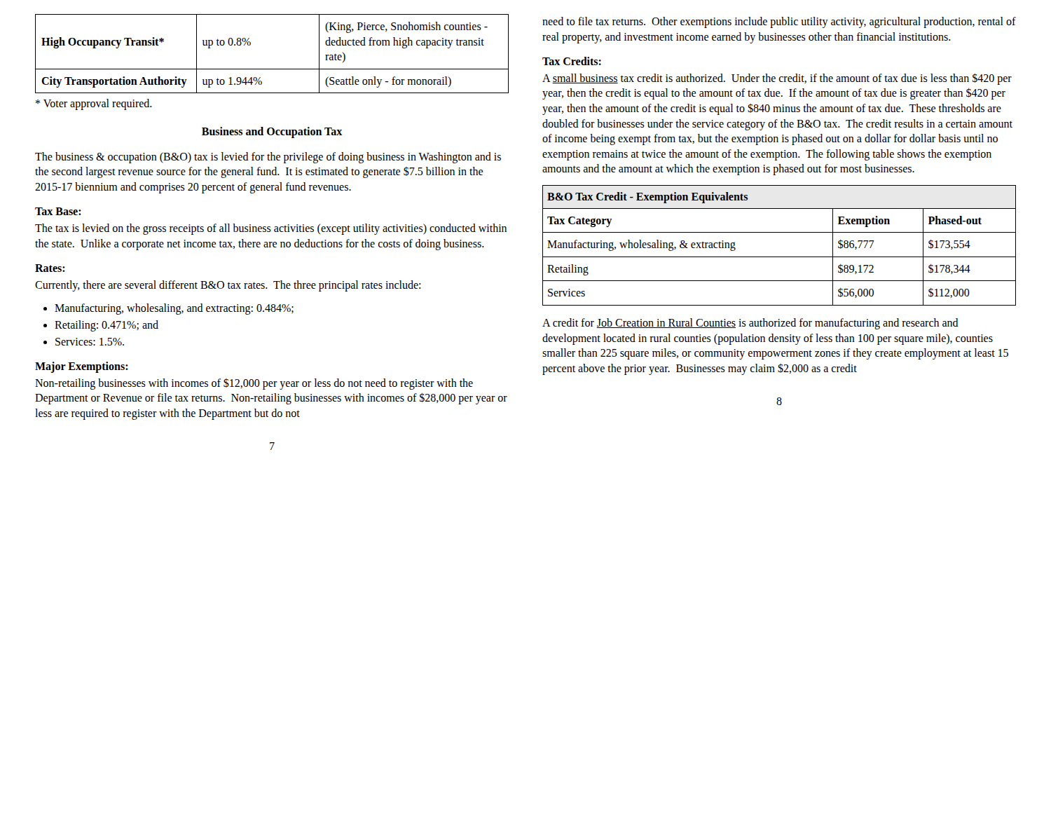| High Occupancy Transit* | up to 0.8% | (King, Pierce, Snohomish counties -deducted from high capacity transit rate) |
| City Transportation Authority | up to 1.944% | (Seattle only - for monorail) |
* Voter approval required.
Business and Occupation Tax
The business & occupation (B&O) tax is levied for the privilege of doing business in Washington and is the second largest revenue source for the general fund. It is estimated to generate $7.5 billion in the 2015-17 biennium and comprises 20 percent of general fund revenues.
Tax Base:
The tax is levied on the gross receipts of all business activities (except utility activities) conducted within the state. Unlike a corporate net income tax, there are no deductions for the costs of doing business.
Rates:
Currently, there are several different B&O tax rates. The three principal rates include:
Manufacturing, wholesaling, and extracting: 0.484%;
Retailing: 0.471%; and
Services: 1.5%.
Major Exemptions:
Non-retailing businesses with incomes of $12,000 per year or less do not need to register with the Department or Revenue or file tax returns. Non-retailing businesses with incomes of $28,000 per year or less are required to register with the Department but do not
7
need to file tax returns. Other exemptions include public utility activity, agricultural production, rental of real property, and investment income earned by businesses other than financial institutions.
Tax Credits:
A small business tax credit is authorized. Under the credit, if the amount of tax due is less than $420 per year, then the credit is equal to the amount of tax due. If the amount of tax due is greater than $420 per year, then the amount of the credit is equal to $840 minus the amount of tax due. These thresholds are doubled for businesses under the service category of the B&O tax. The credit results in a certain amount of income being exempt from tax, but the exemption is phased out on a dollar for dollar basis until no exemption remains at twice the amount of the exemption. The following table shows the exemption amounts and the amount at which the exemption is phased out for most businesses.
B&O Tax Credit - Exemption Equivalents
| Tax Category | Exemption | Phased-out |
| --- | --- | --- |
| Manufacturing, wholesaling, & extracting | $86,777 | $173,554 |
| Retailing | $89,172 | $178,344 |
| Services | $56,000 | $112,000 |
A credit for Job Creation in Rural Counties is authorized for manufacturing and research and development located in rural counties (population density of less than 100 per square mile), counties smaller than 225 square miles, or community empowerment zones if they create employment at least 15 percent above the prior year. Businesses may claim $2,000 as a credit
8